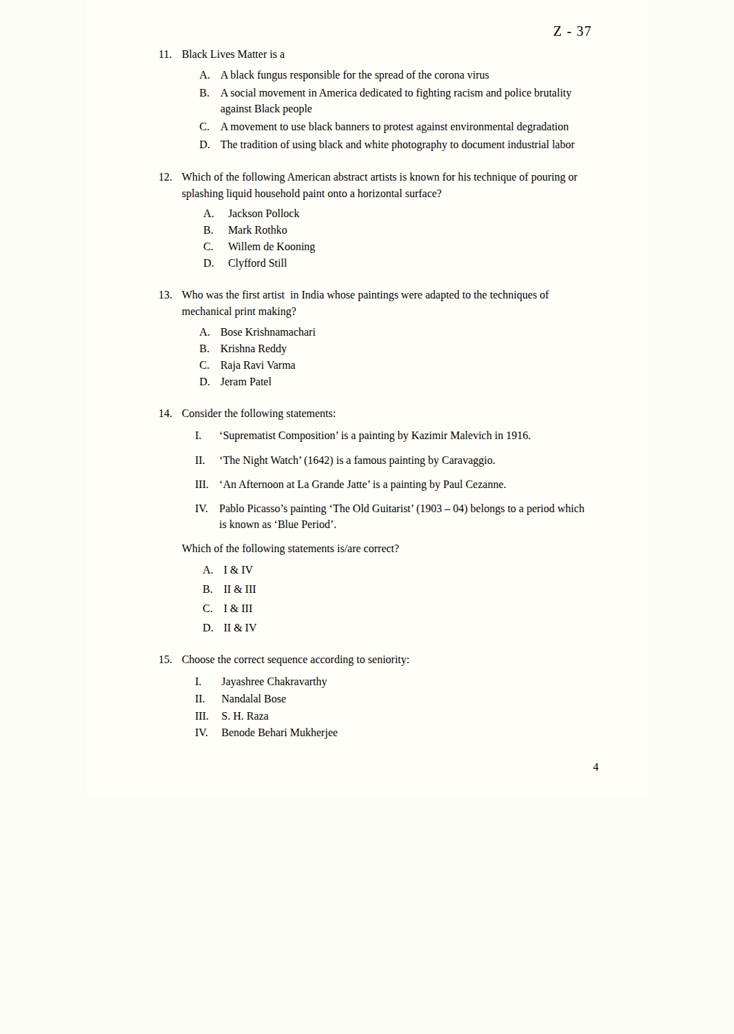Z - 37
Black Lives Matter is a
A. A black fungus responsible for the spread of the corona virus
B. A social movement in America dedicated to fighting racism and police brutality against Black people
C. A movement to use black banners to protest against environmental degradation
D. The tradition of using black and white photography to document industrial labor
Which of the following American abstract artists is known for his technique of pouring or splashing liquid household paint onto a horizontal surface?
A. Jackson Pollock
B. Mark Rothko
C. Willem de Kooning
D. Clyfford Still
Who was the first artist in India whose paintings were adapted to the techniques of mechanical print making?
A. Bose Krishnamachari
B. Krishna Reddy
C. Raja Ravi Varma
D. Jeram Patel
Consider the following statements:
I.‘Suprematist Composition’ is a painting by Kazimir Malevich in 1916.
II.‘The Night Watch’ (1642) is a famous painting by Caravaggio.
III.‘An Afternoon at La Grande Jatte’ is a painting by Paul Cezanne.
IV. Pablo Picasso’s painting ‘The Old Guitarist’ (1903 – 04) belongs to a period which is known as ‘Blue Period’.
Which of the following statements is/are correct?
A. I & IV
B. II & III
C. I & III
D. II & IV
Choose the correct sequence according to seniority:
I. Jayashree Chakravarthy
II. Nandalal Bose
III. S. H. Raza
IV. Benode Behari Mukherjee
4